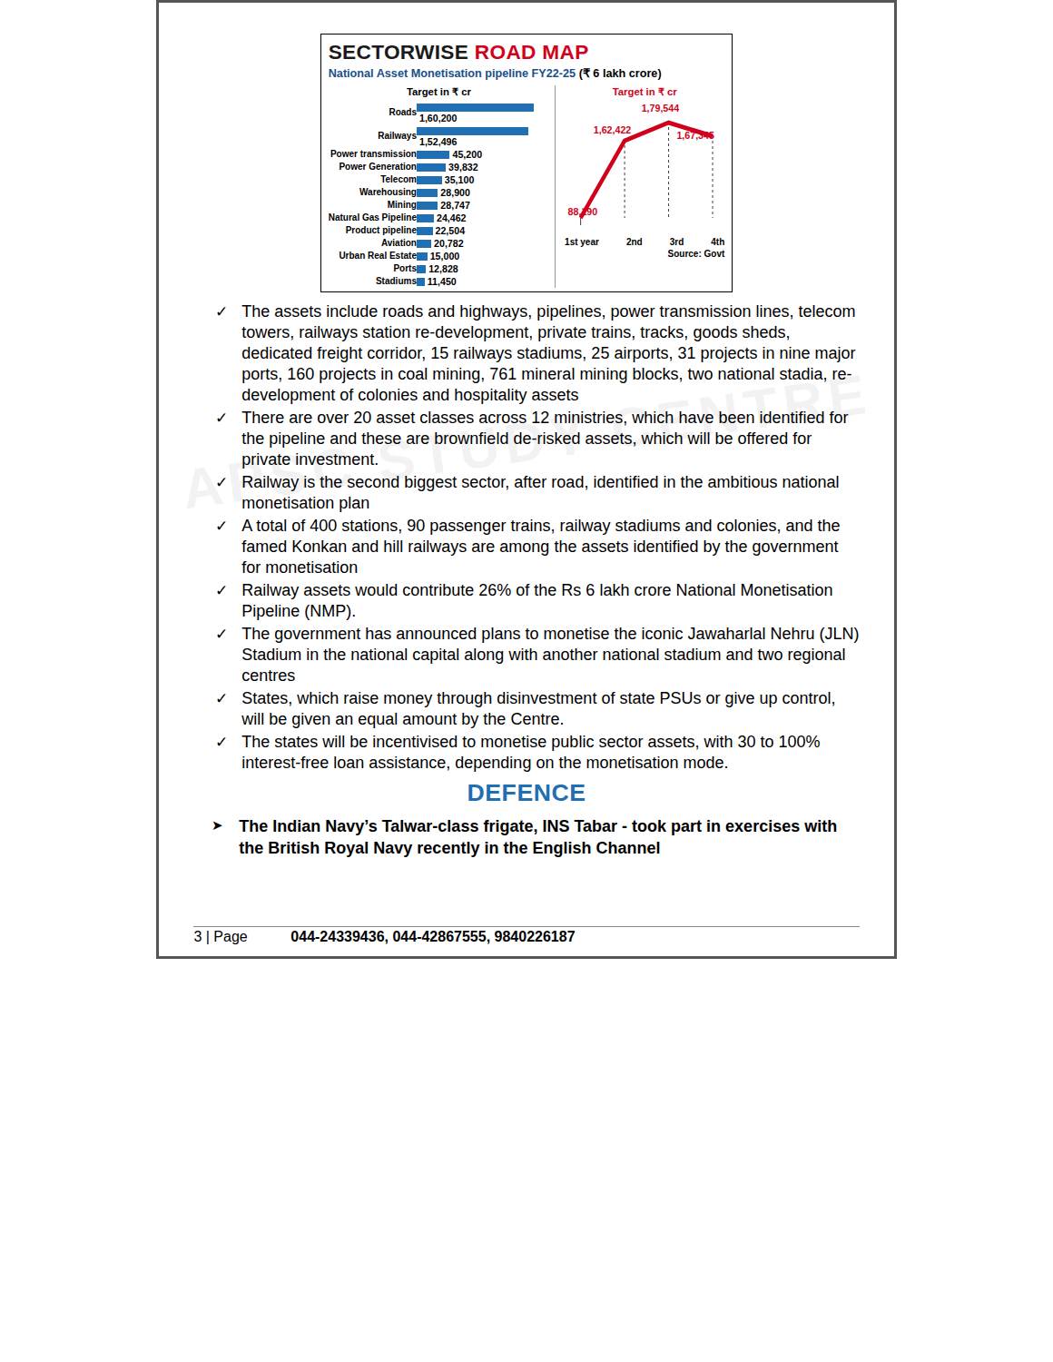APSC STUDY CENTRE
SECTORWISE ROAD MAP
National Asset Monetisation pipeline FY22-25 (₹ 6 lakh crore)
Target in ₹ cr
| Roads | 1,60,200 |
| Railways | 1,52,496 |
| Power transmission | 45,200 |
| Power Generation | 39,832 |
| Telecom | 35,100 |
| Warehousing | 28,900 |
| Mining | 28,747 |
| Natural Gas Pipeline | 24,462 |
| Product pipeline | 22,504 |
| Aviation | 20,782 |
| Urban Real Estate | 15,000 |
| Ports | 12,828 |
| Stadiums | 11,450 |
Target in ₹ cr
88,190 1,62,422 1,79,544 1,67,345
1st year 2nd 3rd 4th
Source: Govt
The assets include roads and highways, pipelines, power transmission lines, telecom towers, railways station re-development, private trains, tracks, goods sheds, dedicated freight corridor, 15 railways stadiums, 25 airports, 31 projects in nine major ports, 160 projects in coal mining, 761 mineral mining blocks, two national stadia, re-development of colonies and hospitality assets
There are over 20 asset classes across 12 ministries, which have been identified for the pipeline and these are brownfield de-risked assets, which will be offered for private investment.
Railway is the second biggest sector, after road, identified in the ambitious national monetisation plan
A total of 400 stations, 90 passenger trains, railway stadiums and colonies, and the famed Konkan and hill railways are among the assets identified by the government for monetisation
Railway assets would contribute 26% of the Rs 6 lakh crore National Monetisation Pipeline (NMP).
The government has announced plans to monetise the iconic Jawaharlal Nehru (JLN) Stadium in the national capital along with another national stadium and two regional centres
States, which raise money through disinvestment of state PSUs or give up control, will be given an equal amount by the Centre.
The states will be incentivised to monetise public sector assets, with 30 to 100% interest-free loan assistance, depending on the monetisation mode.
DEFENCE
The Indian Navy’s Talwar-class frigate, INS Tabar - took part in exercises with the British Royal Navy recently in the English Channel
3 | Page 044-24339436, 044-42867555, 9840226187